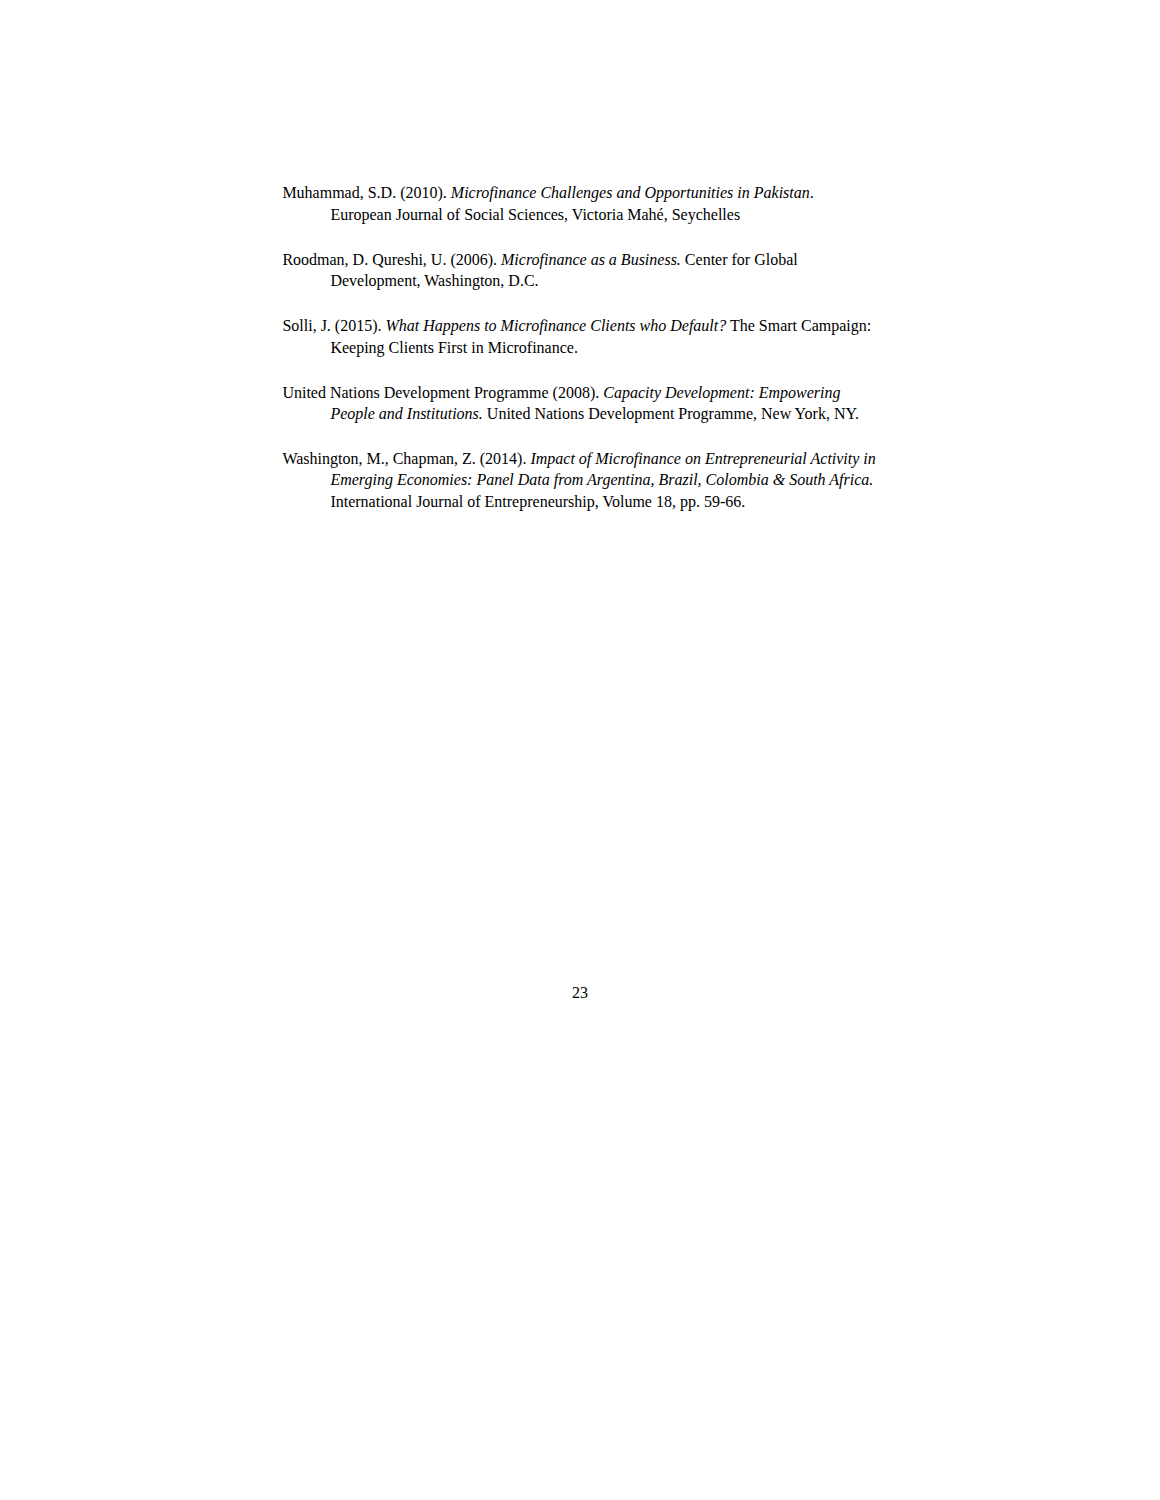Muhammad, S.D. (2010). Microfinance Challenges and Opportunities in Pakistan. European Journal of Social Sciences, Victoria Mahé, Seychelles
Roodman, D. Qureshi, U. (2006). Microfinance as a Business. Center for Global Development, Washington, D.C.
Solli, J. (2015). What Happens to Microfinance Clients who Default? The Smart Campaign: Keeping Clients First in Microfinance.
United Nations Development Programme (2008). Capacity Development: Empowering People and Institutions. United Nations Development Programme, New York, NY.
Washington, M., Chapman, Z. (2014). Impact of Microfinance on Entrepreneurial Activity in Emerging Economies: Panel Data from Argentina, Brazil, Colombia & South Africa. International Journal of Entrepreneurship, Volume 18, pp. 59-66.
23